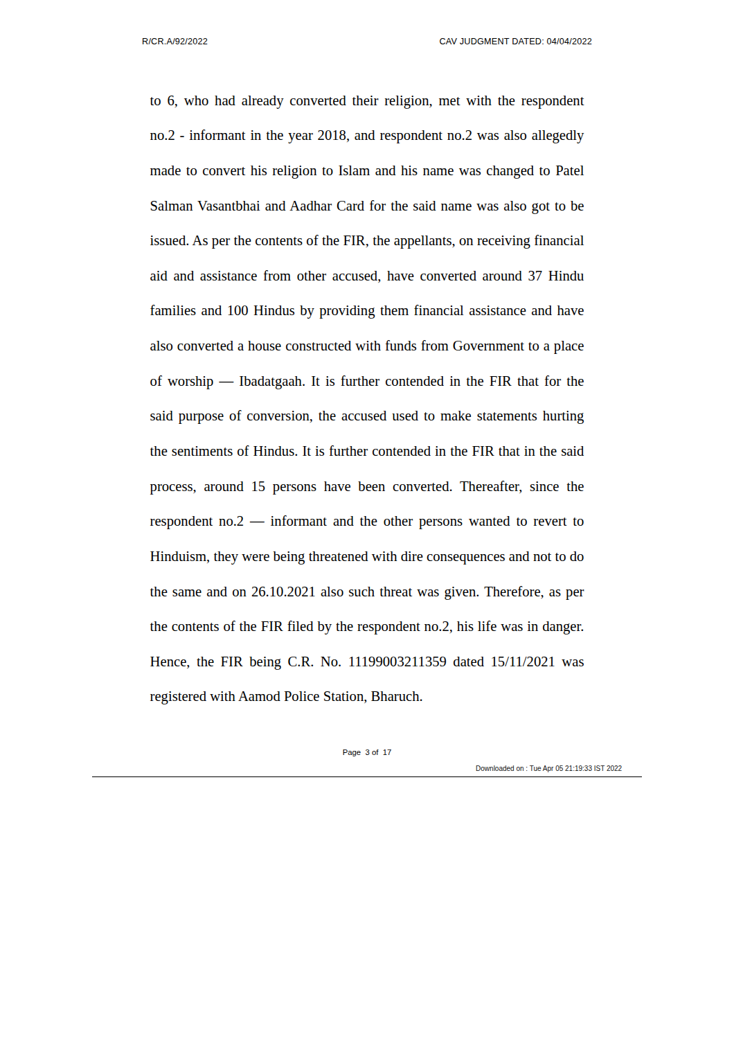R/CR.A/92/2022
CAV JUDGMENT DATED: 04/04/2022
to 6, who had already converted their religion, met with the respondent no.2 - informant in the year 2018, and respondent no.2 was also allegedly made to convert his religion to Islam and his name was changed to Patel Salman Vasantbhai and Aadhar Card for the said name was also got to be issued. As per the contents of the FIR, the appellants, on receiving financial aid and assistance from other accused, have converted around 37 Hindu families and 100 Hindus by providing them financial assistance and have also converted a house constructed with funds from Government to a place of worship — Ibadatgaah. It is further contended in the FIR that for the said purpose of conversion, the accused used to make statements hurting the sentiments of Hindus. It is further contended in the FIR that in the said process, around 15 persons have been converted. Thereafter, since the respondent no.2 — informant and the other persons wanted to revert to Hinduism, they were being threatened with dire consequences and not to do the same and on 26.10.2021 also such threat was given. Therefore, as per the contents of the FIR filed by the respondent no.2, his life was in danger. Hence, the FIR being C.R. No. 11199003211359 dated 15/11/2021 was registered with Aamod Police Station, Bharuch.
Page 3 of 17
Downloaded on : Tue Apr 05 21:19:33 IST 2022